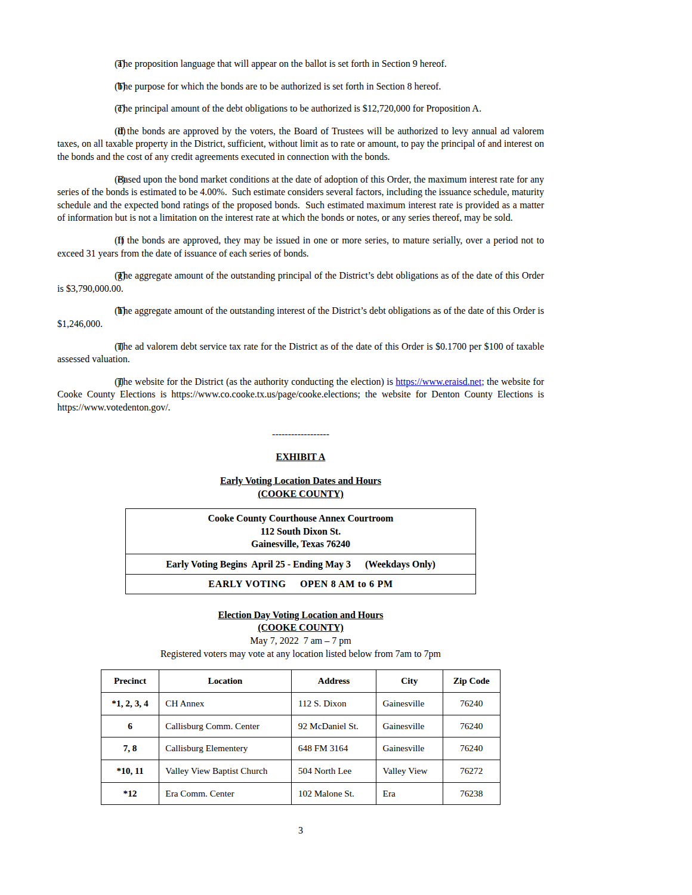(a) The proposition language that will appear on the ballot is set forth in Section 9 hereof.
(b) The purpose for which the bonds are to be authorized is set forth in Section 8 hereof.
(c) The principal amount of the debt obligations to be authorized is $12,720,000 for Proposition A.
(d) If the bonds are approved by the voters, the Board of Trustees will be authorized to levy annual ad valorem taxes, on all taxable property in the District, sufficient, without limit as to rate or amount, to pay the principal of and interest on the bonds and the cost of any credit agreements executed in connection with the bonds.
(e) Based upon the bond market conditions at the date of adoption of this Order, the maximum interest rate for any series of the bonds is estimated to be 4.00%. Such estimate considers several factors, including the issuance schedule, maturity schedule and the expected bond ratings of the proposed bonds. Such estimated maximum interest rate is provided as a matter of information but is not a limitation on the interest rate at which the bonds or notes, or any series thereof, may be sold.
(f) If the bonds are approved, they may be issued in one or more series, to mature serially, over a period not to exceed 31 years from the date of issuance of each series of bonds.
(g) The aggregate amount of the outstanding principal of the District’s debt obligations as of the date of this Order is $3,790,000.00.
(h) The aggregate amount of the outstanding interest of the District’s debt obligations as of the date of this Order is $1,246,000.
(i) The ad valorem debt service tax rate for the District as of the date of this Order is $0.1700 per $100 of taxable assessed valuation.
(j) The website for the District (as the authority conducting the election) is https://www.eraisd.net; the website for Cooke County Elections is https://www.co.cooke.tx.us/page/cooke.elections; the website for Denton County Elections is https://www.votedenton.gov/.
------------------
EXHIBIT A
Early Voting Location Dates and Hours
(COOKE COUNTY)
| Cooke County Courthouse Annex Courtroom 112 South Dixon St. Gainesville, Texas 76240 |
| Early Voting Begins April 25 - Ending May 3 (Weekdays Only) |
| EARLY VOTING OPEN 8 AM to 6 PM |
Election Day Voting Location and Hours
(COOKE COUNTY)
May 7, 2022 7 am – 7 pm
Registered voters may vote at any location listed below from 7am to 7pm
| Precinct | Location | Address | City | Zip Code |
| --- | --- | --- | --- | --- |
| *1, 2, 3, 4 | CH Annex | 112 S. Dixon | Gainesville | 76240 |
| 6 | Callisburg Comm. Center | 92 McDaniel St. | Gainesville | 76240 |
| 7, 8 | Callisburg Elementery | 648 FM 3164 | Gainesville | 76240 |
| *10, 11 | Valley View Baptist Church | 504 North Lee | Valley View | 76272 |
| *12 | Era Comm. Center | 102 Malone St. | Era | 76238 |
3